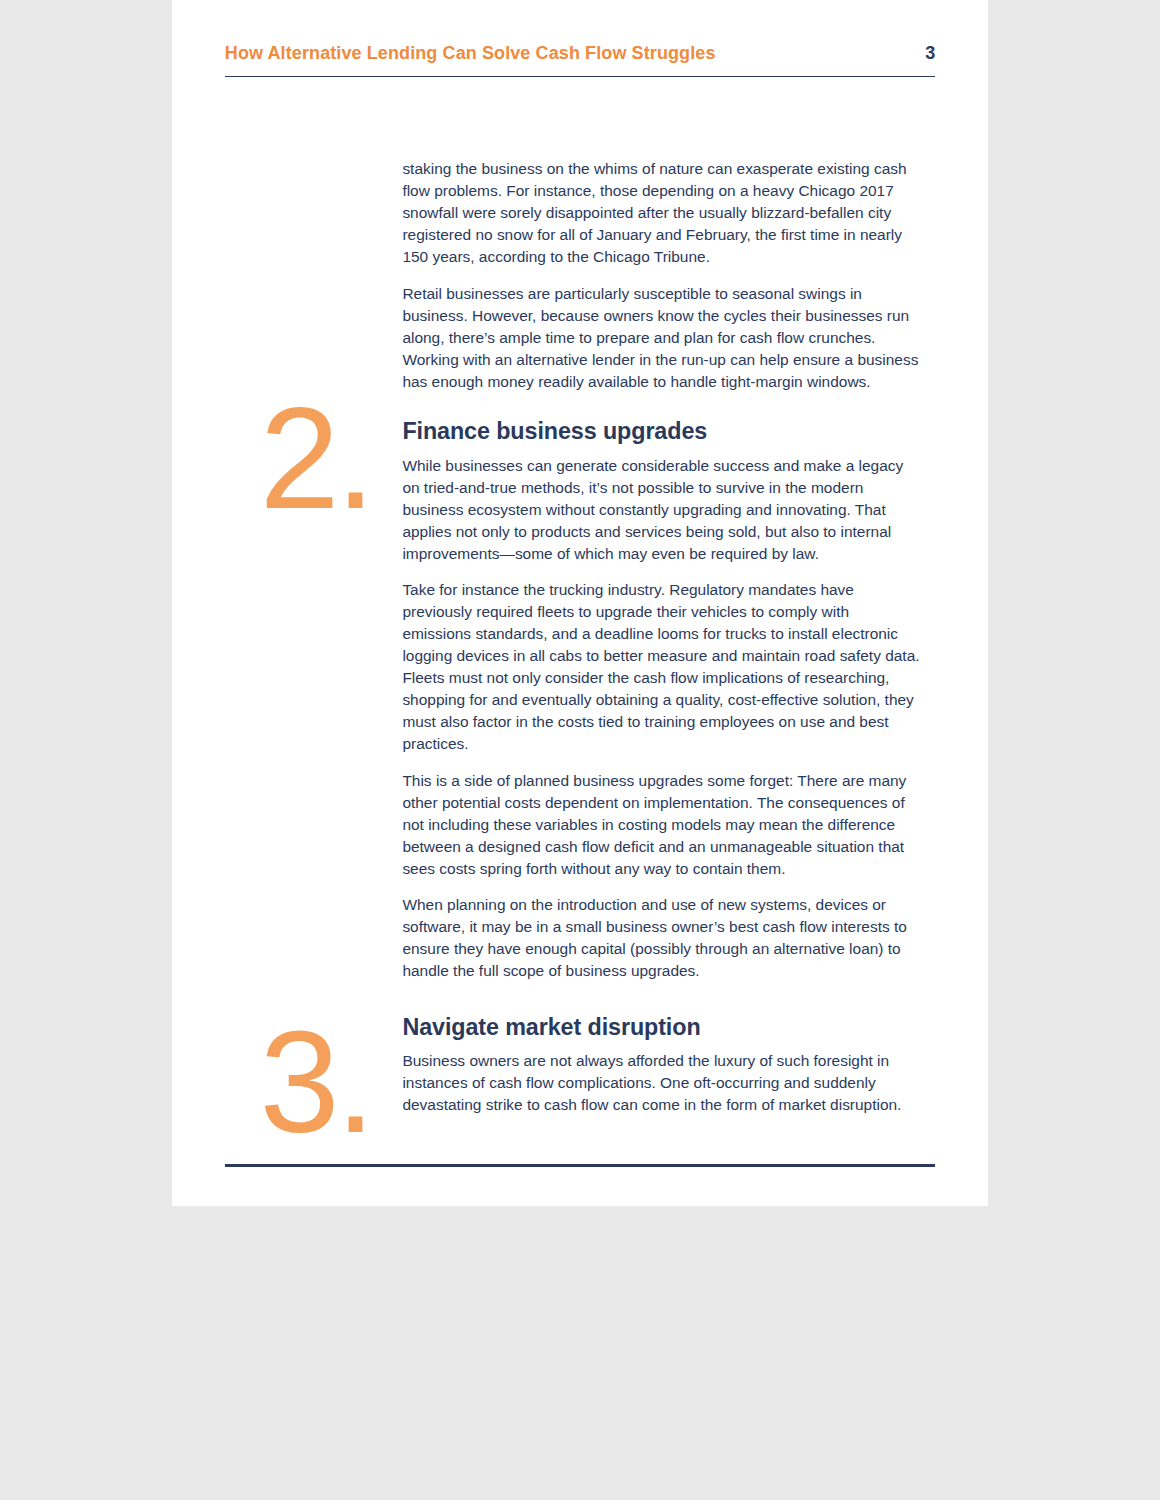How Alternative Lending Can Solve Cash Flow Struggles
3
2.
3.
staking the business on the whims of nature can exasperate existing cash flow problems. For instance, those depending on a heavy Chicago 2017 snowfall were sorely disappointed after the usually blizzard-befallen city registered no snow for all of January and February, the first time in nearly 150 years, according to the Chicago Tribune.
Retail businesses are particularly susceptible to seasonal swings in business. However, because owners know the cycles their businesses run along, there’s ample time to prepare and plan for cash flow crunches. Working with an alternative lender in the run-up can help ensure a business has enough money readily available to handle tight-margin windows.
Finance business upgrades
While businesses can generate considerable success and make a legacy on tried-and-true methods, it’s not possible to survive in the modern business ecosystem without constantly upgrading and innovating. That applies not only to products and services being sold, but also to internal improvements—some of which may even be required by law.
Take for instance the trucking industry. Regulatory mandates have previously required fleets to upgrade their vehicles to comply with emissions standards, and a deadline looms for trucks to install electronic logging devices in all cabs to better measure and maintain road safety data. Fleets must not only consider the cash flow implications of researching, shopping for and eventually obtaining a quality, cost-effective solution, they must also factor in the costs tied to training employees on use and best practices.
This is a side of planned business upgrades some forget: There are many other potential costs dependent on implementation. The consequences of not including these variables in costing models may mean the difference between a designed cash flow deficit and an unmanageable situation that sees costs spring forth without any way to contain them.
When planning on the introduction and use of new systems, devices or software, it may be in a small business owner’s best cash flow interests to ensure they have enough capital (possibly through an alternative loan) to handle the full scope of business upgrades.
Navigate market disruption
Business owners are not always afforded the luxury of such foresight in instances of cash flow complications. One oft-occurring and suddenly devastating strike to cash flow can come in the form of market disruption.